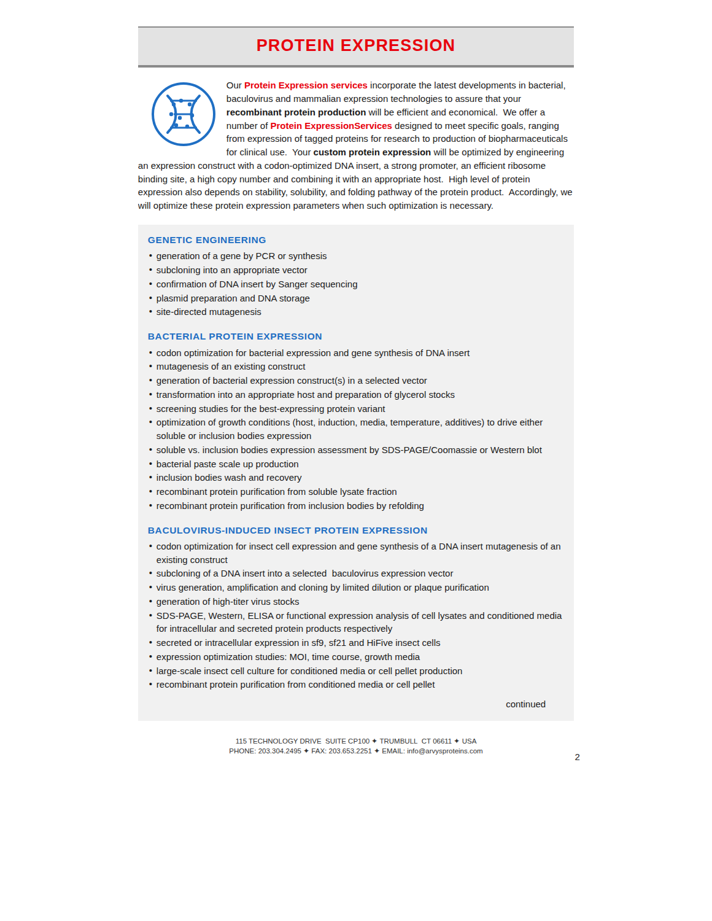PROTEIN EXPRESSION
Our Protein Expression services incorporate the latest developments in bacterial, baculovirus and mammalian expression technologies to assure that your recombinant protein production will be efficient and economical. We offer a number of Protein ExpressionServices designed to meet specific goals, ranging from expression of tagged proteins for research to production of biopharmaceuticals for clinical use. Your custom protein expression will be optimized by engineering an expression construct with a codon-optimized DNA insert, a strong promoter, an efficient ribosome binding site, a high copy number and combining it with an appropriate host. High level of protein expression also depends on stability, solubility, and folding pathway of the protein product. Accordingly, we will optimize these protein expression parameters when such optimization is necessary.
GENETIC ENGINEERING
generation of a gene by PCR or synthesis
subcloning into an appropriate vector
confirmation of DNA insert by Sanger sequencing
plasmid preparation and DNA storage
site-directed mutagenesis
BACTERIAL PROTEIN EXPRESSION
codon optimization for bacterial expression and gene synthesis of DNA insert
mutagenesis of an existing construct
generation of bacterial expression construct(s) in a selected vector
transformation into an appropriate host and preparation of glycerol stocks
screening studies for the best-expressing protein variant
optimization of growth conditions (host, induction, media, temperature, additives) to drive either soluble or inclusion bodies expression
soluble vs. inclusion bodies expression assessment by SDS-PAGE/Coomassie or Western blot
bacterial paste scale up production
inclusion bodies wash and recovery
recombinant protein purification from soluble lysate fraction
recombinant protein purification from inclusion bodies by refolding
BACULOVIRUS-INDUCED INSECT PROTEIN EXPRESSION
codon optimization for insect cell expression and gene synthesis of a DNA insert mutagenesis of an existing construct
subcloning of a DNA insert into a selected baculovirus expression vector
virus generation, amplification and cloning by limited dilution or plaque purification
generation of high-titer virus stocks
SDS-PAGE, Western, ELISA or functional expression analysis of cell lysates and conditioned media for intracellular and secreted protein products respectively
secreted or intracellular expression in sf9, sf21 and HiFive insect cells
expression optimization studies: MOI, time course, growth media
large-scale insect cell culture for conditioned media or cell pellet production
recombinant protein purification from conditioned media or cell pellet
continued
115 TECHNOLOGY DRIVE SUITE CP100 ✦ TRUMBULL CT 06611 ✦ USA
PHONE: 203.304.2495 ✦ FAX: 203.653.2251 ✦ EMAIL: info@arvysproteins.com
2